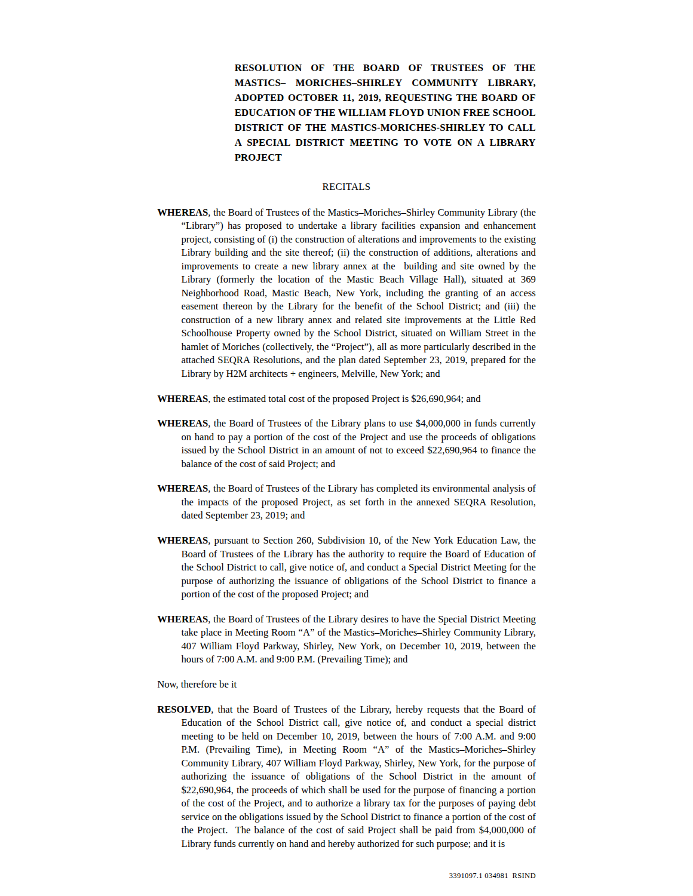RESOLUTION OF THE BOARD OF TRUSTEES OF THE MASTICS– MORICHES–SHIRLEY COMMUNITY LIBRARY, ADOPTED OCTOBER 11, 2019, REQUESTING THE BOARD OF EDUCATION OF THE WILLIAM FLOYD UNION FREE SCHOOL DISTRICT OF THE MASTICS-MORICHES-SHIRLEY TO CALL A SPECIAL DISTRICT MEETING TO VOTE ON A LIBRARY PROJECT
RECITALS
WHEREAS, the Board of Trustees of the Mastics–Moriches–Shirley Community Library (the “Library”) has proposed to undertake a library facilities expansion and enhancement project, consisting of (i) the construction of alterations and improvements to the existing Library building and the site thereof; (ii) the construction of additions, alterations and improvements to create a new library annex at the building and site owned by the Library (formerly the location of the Mastic Beach Village Hall), situated at 369 Neighborhood Road, Mastic Beach, New York, including the granting of an access easement thereon by the Library for the benefit of the School District; and (iii) the construction of a new library annex and related site improvements at the Little Red Schoolhouse Property owned by the School District, situated on William Street in the hamlet of Moriches (collectively, the “Project”), all as more particularly described in the attached SEQRA Resolutions, and the plan dated September 23, 2019, prepared for the Library by H2M architects + engineers, Melville, New York; and
WHEREAS, the estimated total cost of the proposed Project is $26,690,964; and
WHEREAS, the Board of Trustees of the Library plans to use $4,000,000 in funds currently on hand to pay a portion of the cost of the Project and use the proceeds of obligations issued by the School District in an amount of not to exceed $22,690,964 to finance the balance of the cost of said Project; and
WHEREAS, the Board of Trustees of the Library has completed its environmental analysis of the impacts of the proposed Project, as set forth in the annexed SEQRA Resolution, dated September 23, 2019; and
WHEREAS, pursuant to Section 260, Subdivision 10, of the New York Education Law, the Board of Trustees of the Library has the authority to require the Board of Education of the School District to call, give notice of, and conduct a Special District Meeting for the purpose of authorizing the issuance of obligations of the School District to finance a portion of the cost of the proposed Project; and
WHEREAS, the Board of Trustees of the Library desires to have the Special District Meeting take place in Meeting Room “A” of the Mastics–Moriches–Shirley Community Library, 407 William Floyd Parkway, Shirley, New York, on December 10, 2019, between the hours of 7:00 A.M. and 9:00 P.M. (Prevailing Time); and
Now, therefore be it
RESOLVED, that the Board of Trustees of the Library, hereby requests that the Board of Education of the School District call, give notice of, and conduct a special district meeting to be held on December 10, 2019, between the hours of 7:00 A.M. and 9:00 P.M. (Prevailing Time), in Meeting Room “A” of the Mastics–Moriches–Shirley Community Library, 407 William Floyd Parkway, Shirley, New York, for the purpose of authorizing the issuance of obligations of the School District in the amount of $22,690,964, the proceeds of which shall be used for the purpose of financing a portion of the cost of the Project, and to authorize a library tax for the purposes of paying debt service on the obligations issued by the School District to finance a portion of the cost of the Project. The balance of the cost of said Project shall be paid from $4,000,000 of Library funds currently on hand and hereby authorized for such purpose; and it is
3391097.1 034981 RSIND